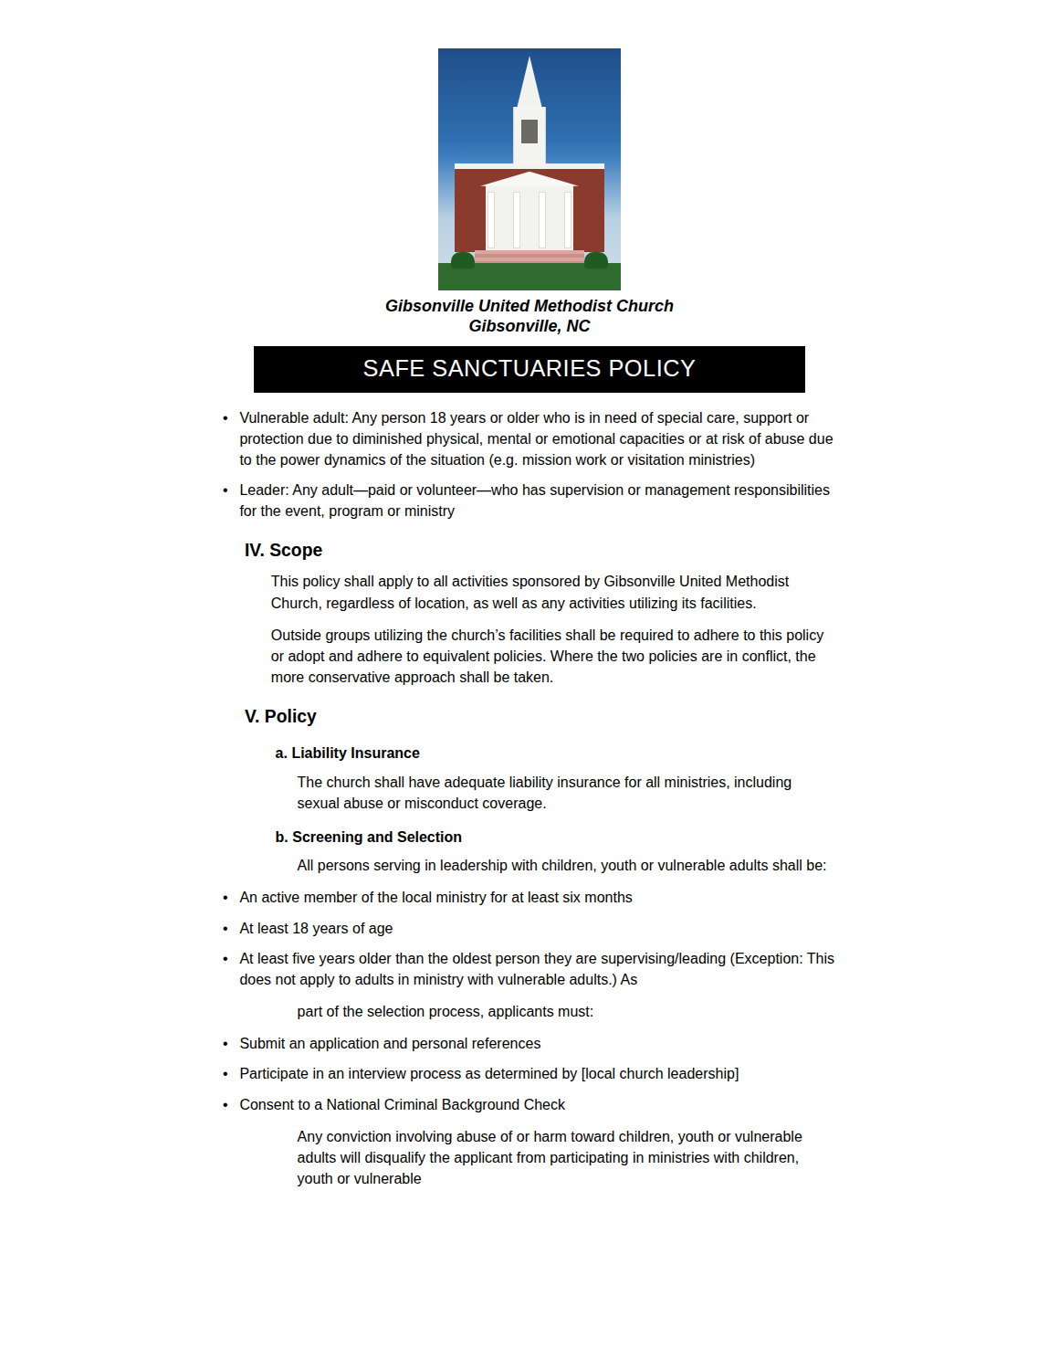Gibsonville United Methodist Church
Gibsonville, NC
SAFE SANCTUARIES POLICY
Vulnerable adult: Any person 18 years or older who is in need of special care, support or protection due to diminished physical, mental or emotional capacities or at risk of abuse due to the power dynamics of the situation (e.g. mission work or visitation ministries)
Leader: Any adult—paid or volunteer—who has supervision or management responsibilities for the event, program or ministry
IV. Scope
This policy shall apply to all activities sponsored by Gibsonville United Methodist Church, regardless of location, as well as any activities utilizing its facilities.
Outside groups utilizing the church’s facilities shall be required to adhere to this policy or adopt and adhere to equivalent policies. Where the two policies are in conflict, the more conservative approach shall be taken.
V. Policy
a. Liability Insurance
The church shall have adequate liability insurance for all ministries, including sexual abuse or misconduct coverage.
b. Screening and Selection
All persons serving in leadership with children, youth or vulnerable adults shall be:
An active member of the local ministry for at least six months
At least 18 years of age
At least five years older than the oldest person they are supervising/leading (Exception: This does not apply to adults in ministry with vulnerable adults.) As
part of the selection process, applicants must:
Submit an application and personal references
Participate in an interview process as determined by [local church leadership]
Consent to a National Criminal Background Check
Any conviction involving abuse of or harm toward children, youth or vulnerable adults will disqualify the applicant from participating in ministries with children, youth or vulnerable